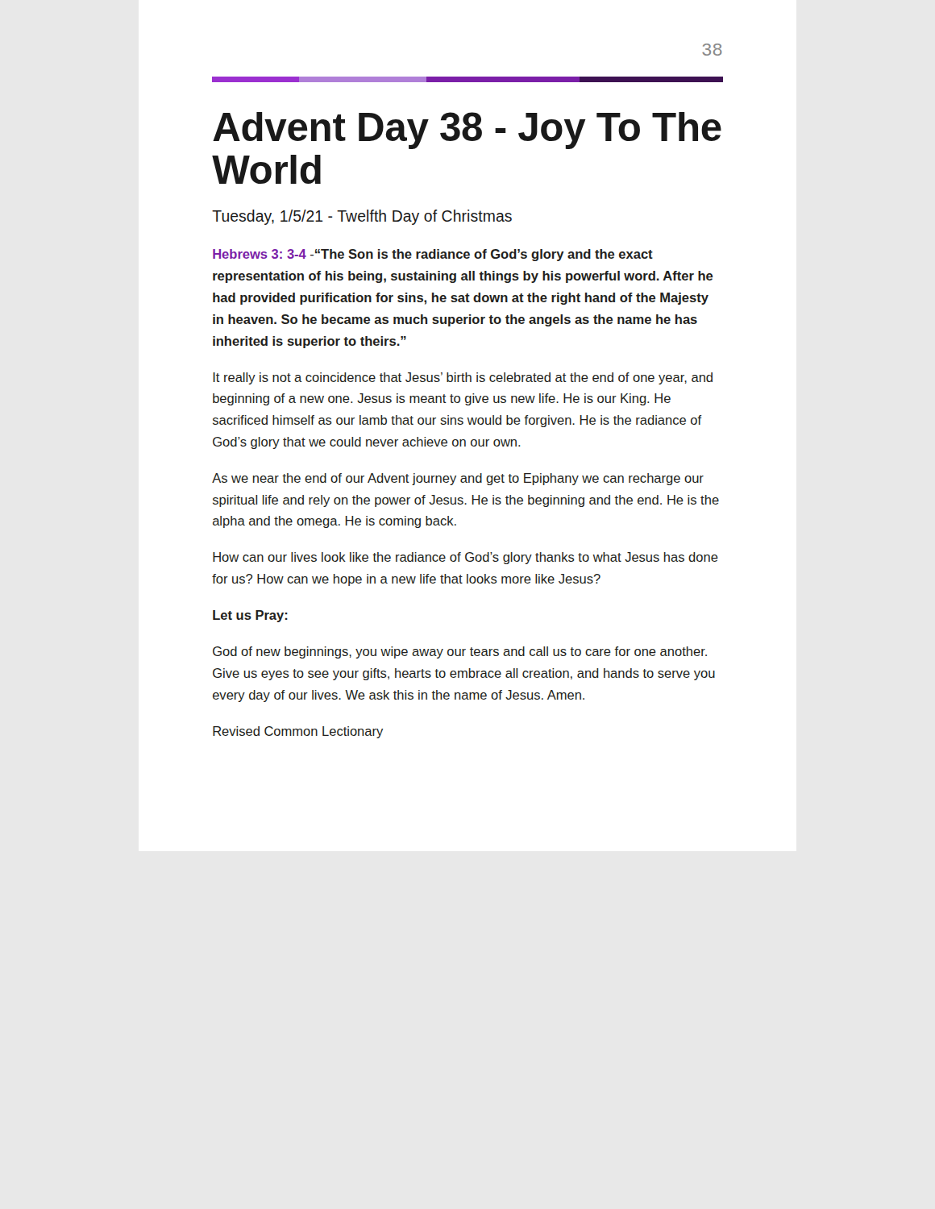38
Advent Day 38 - Joy To The World
Tuesday, 1/5/21 - Twelfth Day of Christmas
Hebrews 3: 3-4 -“The Son is the radiance of God’s glory and the exact representation of his being, sustaining all things by his powerful word. After he had provided purification for sins, he sat down at the right hand of the Majesty in heaven. So he became as much superior to the angels as the name he has inherited is superior to theirs.”
It really is not a coincidence that Jesus’ birth is celebrated at the end of one year, and beginning of a new one. Jesus is meant to give us new life. He is our King. He sacrificed himself as our lamb that our sins would be forgiven. He is the radiance of God’s glory that we could never achieve on our own.
As we near the end of our Advent journey and get to Epiphany we can recharge our spiritual life and rely on the power of Jesus. He is the beginning and the end. He is the alpha and the omega. He is coming back.
How can our lives look like the radiance of God’s glory thanks to what Jesus has done for us? How can we hope in a new life that looks more like Jesus?
Let us Pray:
God of new beginnings, you wipe away our tears and call us to care for one another. Give us eyes to see your gifts, hearts to embrace all creation, and hands to serve you every day of our lives. We ask this in the name of Jesus. Amen.
Revised Common Lectionary